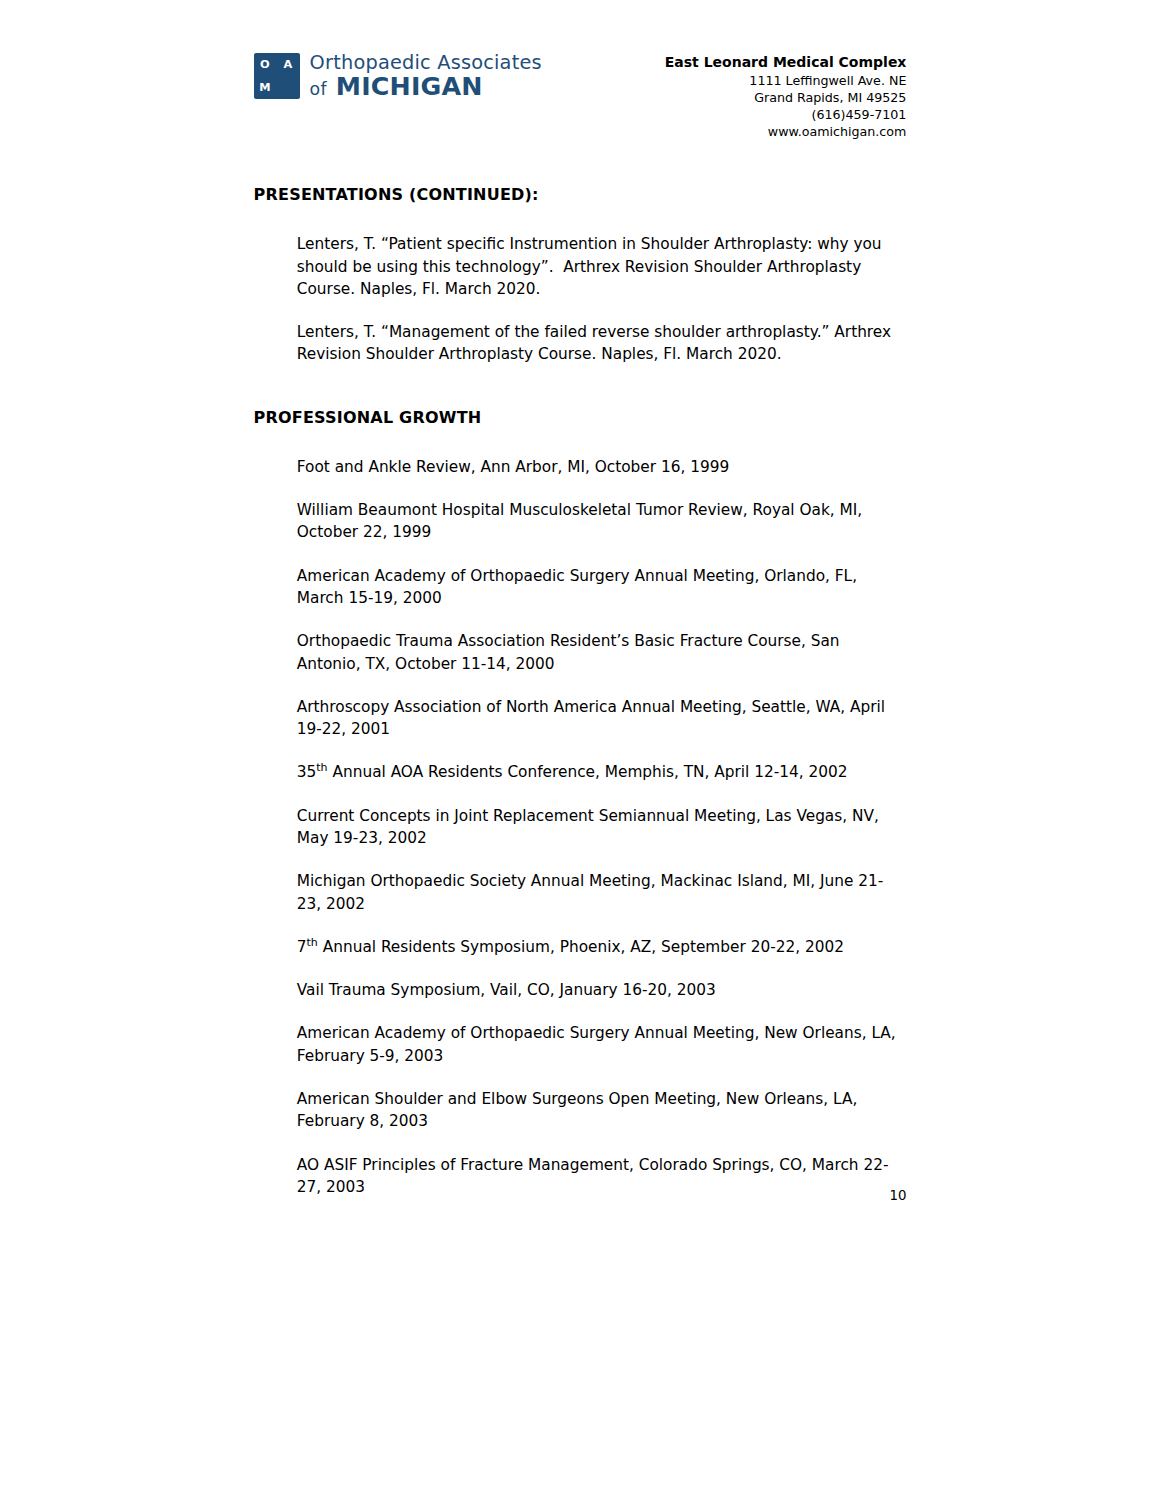OAM
Orthopaedic Associates
of MICHIGAN
East Leonard Medical Complex
1111 Leffingwell Ave. NE
Grand Rapids, MI 49525
(616)459-7101
www.oamichigan.com
PRESENTATIONS (CONTINUED):
Lenters, T. “Patient specific Instrumention in Shoulder Arthroplasty: why you should be using this technology”. Arthrex Revision Shoulder Arthroplasty Course. Naples, Fl. March 2020.
Lenters, T. “Management of the failed reverse shoulder arthroplasty.” Arthrex Revision Shoulder Arthroplasty Course. Naples, Fl. March 2020.
PROFESSIONAL GROWTH
Foot and Ankle Review, Ann Arbor, MI, October 16, 1999
William Beaumont Hospital Musculoskeletal Tumor Review, Royal Oak, MI, October 22, 1999
American Academy of Orthopaedic Surgery Annual Meeting, Orlando, FL, March 15-19, 2000
Orthopaedic Trauma Association Resident’s Basic Fracture Course, San Antonio, TX, October 11-14, 2000
Arthroscopy Association of North America Annual Meeting, Seattle, WA, April 19-22, 2001
35th Annual AOA Residents Conference, Memphis, TN, April 12-14, 2002
Current Concepts in Joint Replacement Semiannual Meeting, Las Vegas, NV, May 19-23, 2002
Michigan Orthopaedic Society Annual Meeting, Mackinac Island, MI, June 21-23, 2002
7th Annual Residents Symposium, Phoenix, AZ, September 20-22, 2002
Vail Trauma Symposium, Vail, CO, January 16-20, 2003
American Academy of Orthopaedic Surgery Annual Meeting, New Orleans, LA, February 5-9, 2003
American Shoulder and Elbow Surgeons Open Meeting, New Orleans, LA, February 8, 2003
AO ASIF Principles of Fracture Management, Colorado Springs, CO, March 22-27, 2003
10